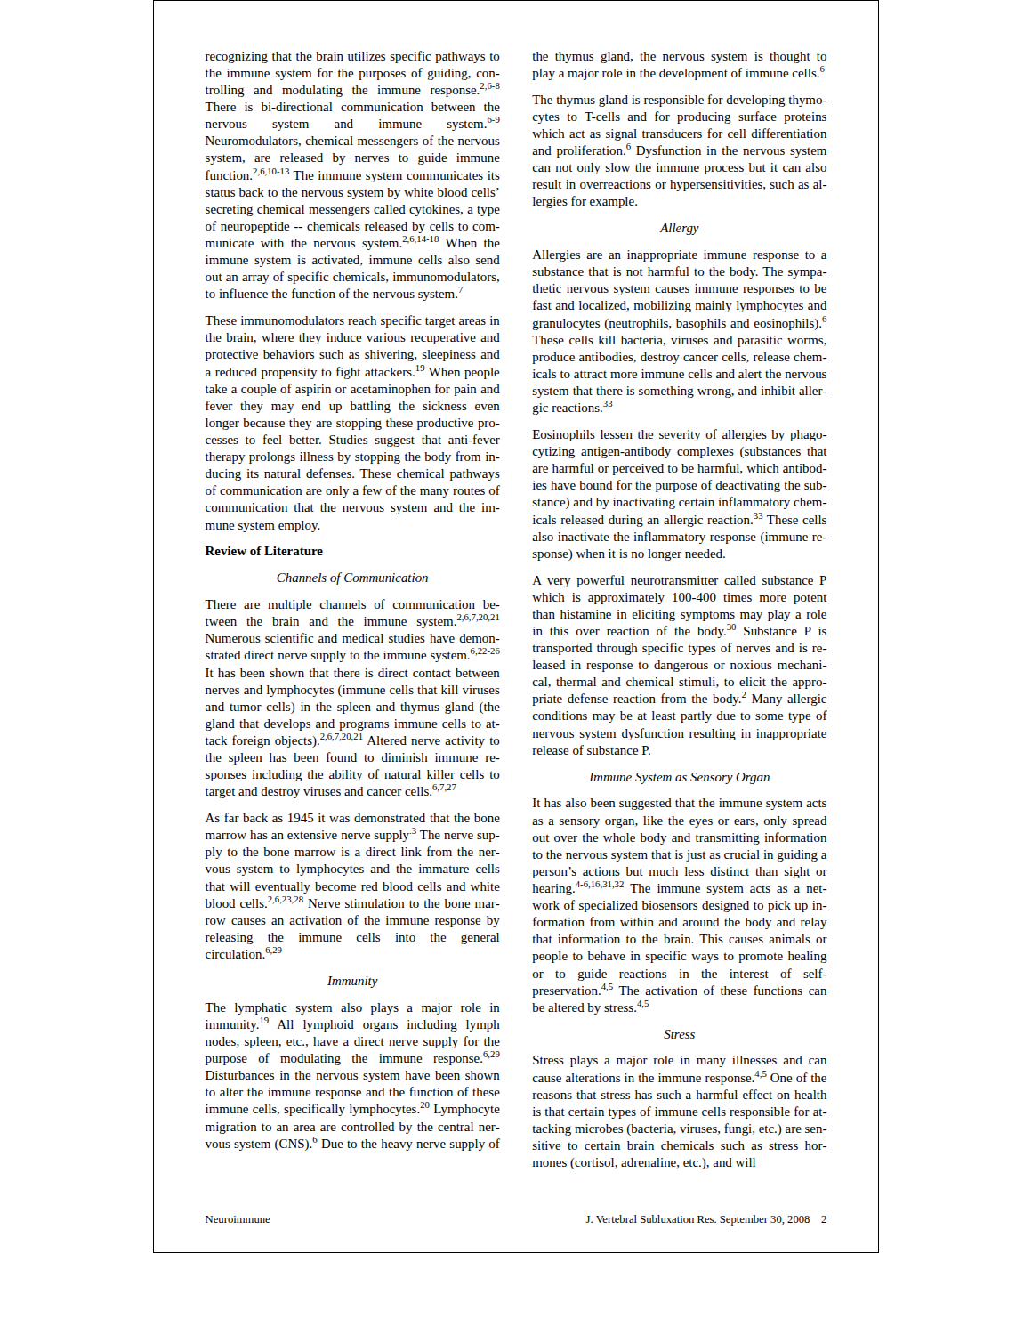recognizing that the brain utilizes specific pathways to the immune system for the purposes of guiding, controlling and modulating the immune response.2,6-8 There is bi-directional communication between the nervous system and immune system.6-9 Neuromodulators, chemical messengers of the nervous system, are released by nerves to guide immune function.2,6,10-13 The immune system communicates its status back to the nervous system by white blood cells’ secreting chemical messengers called cytokines, a type of neuropeptide -- chemicals released by cells to communicate with the nervous system.2,6,14-18 When the immune system is activated, immune cells also send out an array of specific chemicals, immunomodulators, to influence the function of the nervous system.7
These immunomodulators reach specific target areas in the brain, where they induce various recuperative and protective behaviors such as shivering, sleepiness and a reduced propensity to fight attackers.19 When people take a couple of aspirin or acetaminophen for pain and fever they may end up battling the sickness even longer because they are stopping these productive processes to feel better. Studies suggest that anti-fever therapy prolongs illness by stopping the body from inducing its natural defenses. These chemical pathways of communication are only a few of the many routes of communication that the nervous system and the immune system employ.
Review of Literature
Channels of Communication
There are multiple channels of communication between the brain and the immune system.2,6,7,20,21 Numerous scientific and medical studies have demonstrated direct nerve supply to the immune system.6,22-26 It has been shown that there is direct contact between nerves and lymphocytes (immune cells that kill viruses and tumor cells) in the spleen and thymus gland (the gland that develops and programs immune cells to attack foreign objects).2,6,7,20,21 Altered nerve activity to the spleen has been found to diminish immune responses including the ability of natural killer cells to target and destroy viruses and cancer cells.6,7,27
As far back as 1945 it was demonstrated that the bone marrow has an extensive nerve supply.3 The nerve supply to the bone marrow is a direct link from the nervous system to lymphocytes and the immature cells that will eventually become red blood cells and white blood cells.2,6,23,28 Nerve stimulation to the bone marrow causes an activation of the immune response by releasing the immune cells into the general circulation.6,29
Immunity
The lymphatic system also plays a major role in immunity.19 All lymphoid organs including lymph nodes, spleen, etc., have a direct nerve supply for the purpose of modulating the immune response.6,29 Disturbances in the nervous system have been shown to alter the immune response and the function of these immune cells, specifically lymphocytes.20 Lymphocyte migration to an area are controlled by the central nervous system (CNS).6 Due to the heavy nerve supply of the thymus gland, the nervous system is thought to play a major role in the development of immune cells.6
The thymus gland is responsible for developing thymocytes to T-cells and for producing surface proteins which act as signal transducers for cell differentiation and proliferation.6 Dysfunction in the nervous system can not only slow the immune process but it can also result in overreactions or hypersensitivities, such as allergies for example.
Allergy
Allergies are an inappropriate immune response to a substance that is not harmful to the body. The sympathetic nervous system causes immune responses to be fast and localized, mobilizing mainly lymphocytes and granulocytes (neutrophils, basophils and eosinophils).6 These cells kill bacteria, viruses and parasitic worms, produce antibodies, destroy cancer cells, release chemicals to attract more immune cells and alert the nervous system that there is something wrong, and inhibit allergic reactions.33
Eosinophils lessen the severity of allergies by phagocytizing antigen-antibody complexes (substances that are harmful or perceived to be harmful, which antibodies have bound for the purpose of deactivating the substance) and by inactivating certain inflammatory chemicals released during an allergic reaction.33 These cells also inactivate the inflammatory response (immune response) when it is no longer needed.
A very powerful neurotransmitter called substance P which is approximately 100-400 times more potent than histamine in eliciting symptoms may play a role in this over reaction of the body.30 Substance P is transported through specific types of nerves and is released in response to dangerous or noxious mechanical, thermal and chemical stimuli, to elicit the appropriate defense reaction from the body.2 Many allergic conditions may be at least partly due to some type of nervous system dysfunction resulting in inappropriate release of substance P.
Immune System as Sensory Organ
It has also been suggested that the immune system acts as a sensory organ, like the eyes or ears, only spread out over the whole body and transmitting information to the nervous system that is just as crucial in guiding a person’s actions but much less distinct than sight or hearing.4-6,16,31,32 The immune system acts as a network of specialized biosensors designed to pick up information from within and around the body and relay that information to the brain. This causes animals or people to behave in specific ways to promote healing or to guide reactions in the interest of self-preservation.4,5 The activation of these functions can be altered by stress.4,5
Stress
Stress plays a major role in many illnesses and can cause alterations in the immune response.4,5 One of the reasons that stress has such a harmful effect on health is that certain types of immune cells responsible for attacking microbes (bacteria, viruses, fungi, etc.) are sensitive to certain brain chemicals such as stress hormones (cortisol, adrenaline, etc.), and will
Neuroimmune
J. Vertebral Subluxation Res. September 30, 2008 2